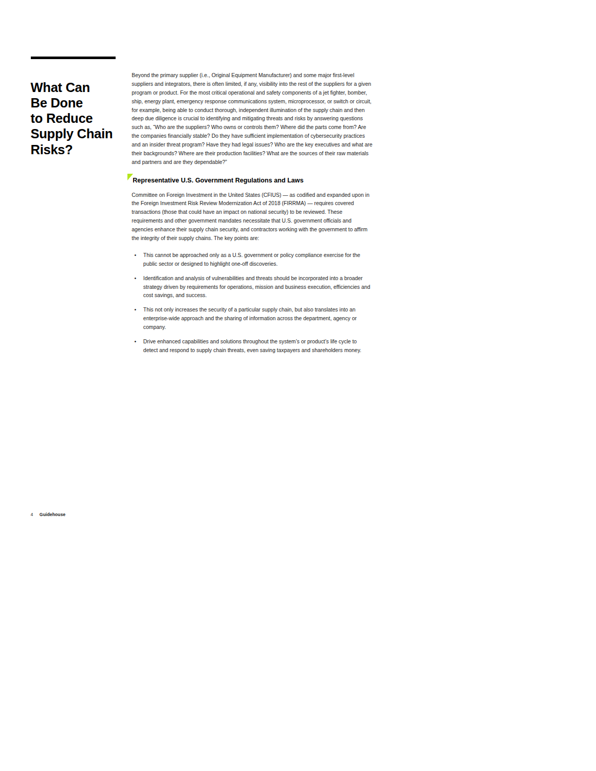What Can
Be Done
to Reduce
Supply Chain
Risks?
Beyond the primary supplier (i.e., Original Equipment Manufacturer) and some major first-level suppliers and integrators, there is often limited, if any, visibility into the rest of the suppliers for a given program or product. For the most critical operational and safety components of a jet fighter, bomber, ship, energy plant, emergency response communications system, microprocessor, or switch or circuit, for example, being able to conduct thorough, independent illumination of the supply chain and then deep due diligence is crucial to identifying and mitigating threats and risks by answering questions such as, “Who are the suppliers? Who owns or controls them? Where did the parts come from? Are the companies financially stable? Do they have sufficient implementation of cybersecurity practices and an insider threat program? Have they had legal issues? Who are the key executives and what are their backgrounds? Where are their production facilities? What are the sources of their raw materials and partners and are they dependable?”
Representative U.S. Government Regulations and Laws
Committee on Foreign Investment in the United States (CFIUS) — as codified and expanded upon in the Foreign Investment Risk Review Modernization Act of 2018 (FIRRMA) — requires covered transactions (those that could have an impact on national security) to be reviewed. These requirements and other government mandates necessitate that U.S. government officials and agencies enhance their supply chain security, and contractors working with the government to affirm the integrity of their supply chains. The key points are:
This cannot be approached only as a U.S. government or policy compliance exercise for the public sector or designed to highlight one-off discoveries.
Identification and analysis of vulnerabilities and threats should be incorporated into a broader strategy driven by requirements for operations, mission and business execution, efficiencies and cost savings, and success.
This not only increases the security of a particular supply chain, but also translates into an enterprise-wide approach and the sharing of information across the department, agency or company.
Drive enhanced capabilities and solutions throughout the system’s or product’s life cycle to detect and respond to supply chain threats, even saving taxpayers and shareholders money.
4 Guidehouse